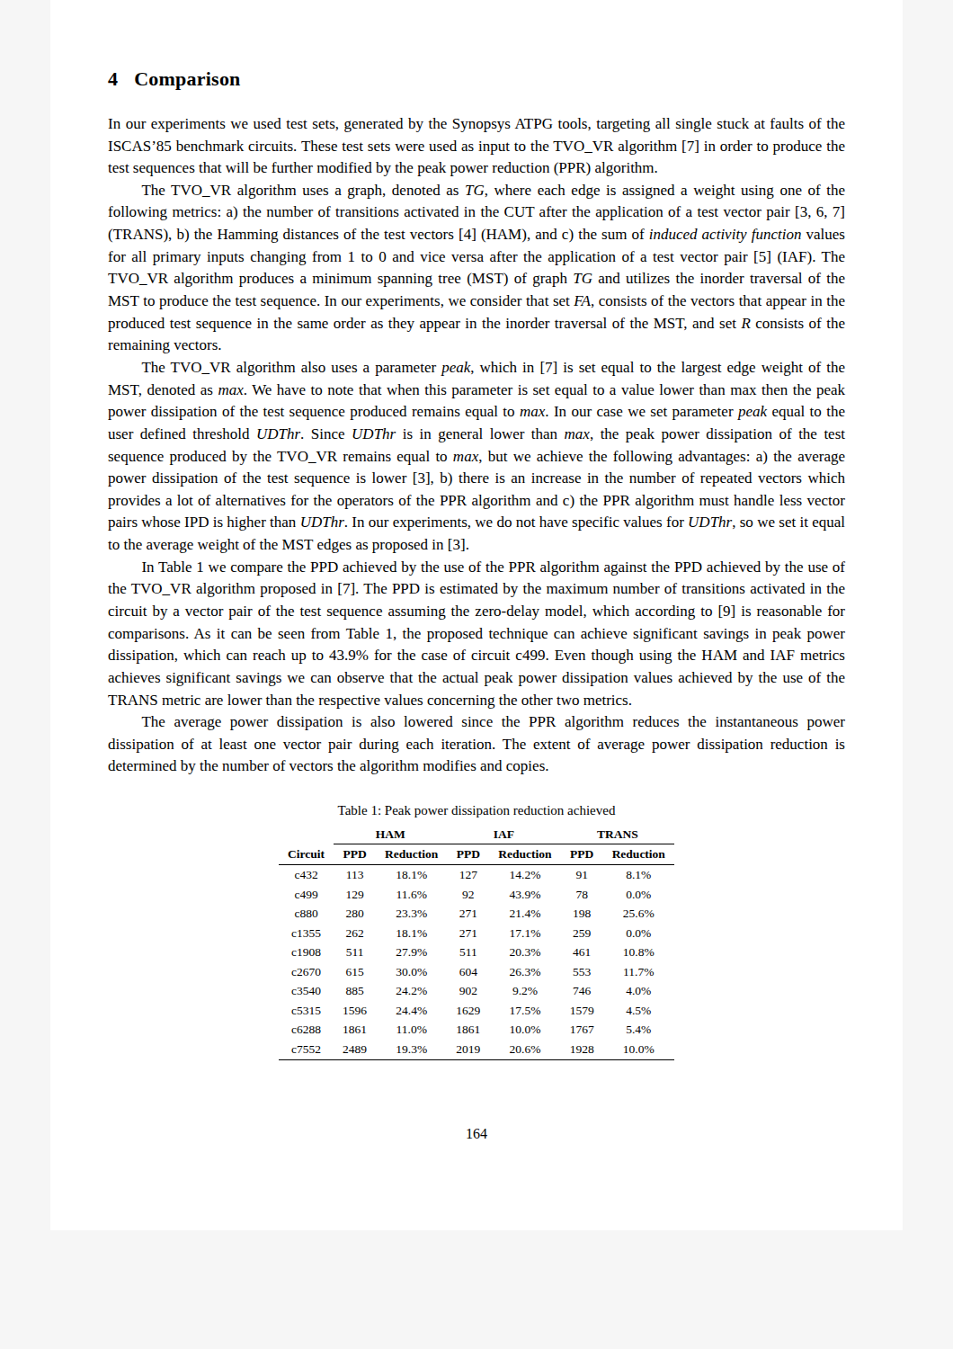4 Comparison
In our experiments we used test sets, generated by the Synopsys ATPG tools, targeting all single stuck at faults of the ISCAS’85 benchmark circuits. These test sets were used as input to the TVO_VR algorithm [7] in order to produce the test sequences that will be further modified by the peak power reduction (PPR) algorithm.
The TVO_VR algorithm uses a graph, denoted as TG, where each edge is assigned a weight using one of the following metrics: a) the number of transitions activated in the CUT after the application of a test vector pair [3, 6, 7] (TRANS), b) the Hamming distances of the test vectors [4] (HAM), and c) the sum of induced activity function values for all primary inputs changing from 1 to 0 and vice versa after the application of a test vector pair [5] (IAF). The TVO_VR algorithm produces a minimum spanning tree (MST) of graph TG and utilizes the inorder traversal of the MST to produce the test sequence. In our experiments, we consider that set FA, consists of the vectors that appear in the produced test sequence in the same order as they appear in the inorder traversal of the MST, and set R consists of the remaining vectors.
The TVO_VR algorithm also uses a parameter peak, which in [7] is set equal to the largest edge weight of the MST, denoted as max. We have to note that when this parameter is set equal to a value lower than max then the peak power dissipation of the test sequence produced remains equal to max. In our case we set parameter peak equal to the user defined threshold UDThr. Since UDThr is in general lower than max, the peak power dissipation of the test sequence produced by the TVO_VR remains equal to max, but we achieve the following advantages: a) the average power dissipation of the test sequence is lower [3], b) there is an increase in the number of repeated vectors which provides a lot of alternatives for the operators of the PPR algorithm and c) the PPR algorithm must handle less vector pairs whose IPD is higher than UDThr. In our experiments, we do not have specific values for UDThr, so we set it equal to the average weight of the MST edges as proposed in [3].
In Table 1 we compare the PPD achieved by the use of the PPR algorithm against the PPD achieved by the use of the TVO_VR algorithm proposed in [7]. The PPD is estimated by the maximum number of transitions activated in the circuit by a vector pair of the test sequence assuming the zero-delay model, which according to [9] is reasonable for comparisons. As it can be seen from Table 1, the proposed technique can achieve significant savings in peak power dissipation, which can reach up to 43.9% for the case of circuit c499. Even though using the HAM and IAF metrics achieves significant savings we can observe that the actual peak power dissipation values achieved by the use of the TRANS metric are lower than the respective values concerning the other two metrics.
The average power dissipation is also lowered since the PPR algorithm reduces the instantaneous power dissipation of at least one vector pair during each iteration. The extent of average power dissipation reduction is determined by the number of vectors the algorithm modifies and copies.
Table 1: Peak power dissipation reduction achieved
| | HAM | IAF | TRANS |
| --- | --- | --- | --- |
| Circuit | PPD | Reduction | PPD | Reduction | PPD | Reduction |
| c432 | 113 | 18.1% | 127 | 14.2% | 91 | 8.1% |
| c499 | 129 | 11.6% | 92 | 43.9% | 78 | 0.0% |
| c880 | 280 | 23.3% | 271 | 21.4% | 198 | 25.6% |
| c1355 | 262 | 18.1% | 271 | 17.1% | 259 | 0.0% |
| c1908 | 511 | 27.9% | 511 | 20.3% | 461 | 10.8% |
| c2670 | 615 | 30.0% | 604 | 26.3% | 553 | 11.7% |
| c3540 | 885 | 24.2% | 902 | 9.2% | 746 | 4.0% |
| c5315 | 1596 | 24.4% | 1629 | 17.5% | 1579 | 4.5% |
| c6288 | 1861 | 11.0% | 1861 | 10.0% | 1767 | 5.4% |
| c7552 | 2489 | 19.3% | 2019 | 20.6% | 1928 | 10.0% |
164